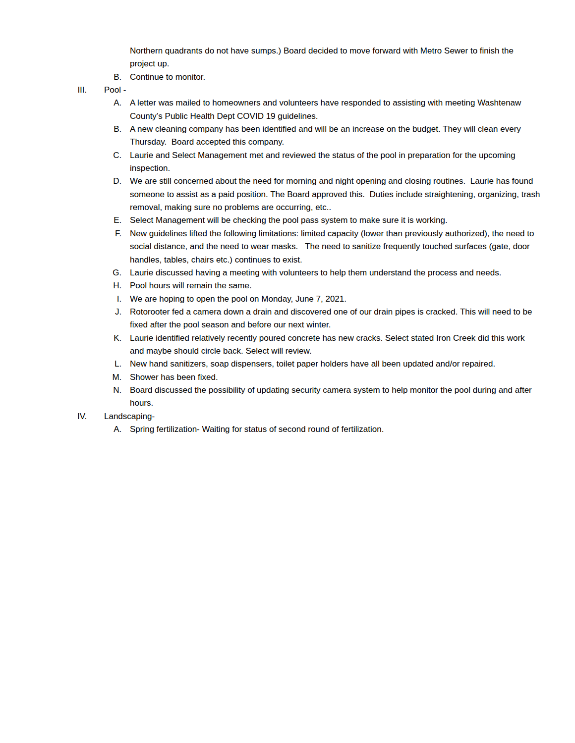Northern quadrants do not have sumps.) Board decided to move forward with Metro Sewer to finish the project up.
Continue to monitor.
Pool -
A letter was mailed to homeowners and volunteers have responded to assisting with meeting Washtenaw County’s Public Health Dept COVID 19 guidelines.
A new cleaning company has been identified and will be an increase on the budget. They will clean every Thursday. Board accepted this company.
Laurie and Select Management met and reviewed the status of the pool in preparation for the upcoming inspection.
We are still concerned about the need for morning and night opening and closing routines. Laurie has found someone to assist as a paid position. The Board approved this. Duties include straightening, organizing, trash removal, making sure no problems are occurring, etc..
Select Management will be checking the pool pass system to make sure it is working.
New guidelines lifted the following limitations: limited capacity (lower than previously authorized), the need to social distance, and the need to wear masks. The need to sanitize frequently touched surfaces (gate, door handles, tables, chairs etc.) continues to exist.
Laurie discussed having a meeting with volunteers to help them understand the process and needs.
Pool hours will remain the same.
We are hoping to open the pool on Monday, June 7, 2021.
Rotorooter fed a camera down a drain and discovered one of our drain pipes is cracked. This will need to be fixed after the pool season and before our next winter.
Laurie identified relatively recently poured concrete has new cracks. Select stated Iron Creek did this work and maybe should circle back. Select will review.
New hand sanitizers, soap dispensers, toilet paper holders have all been updated and/or repaired.
Shower has been fixed.
Board discussed the possibility of updating security camera system to help monitor the pool during and after hours.
Landscaping-
Spring fertilization- Waiting for status of second round of fertilization.